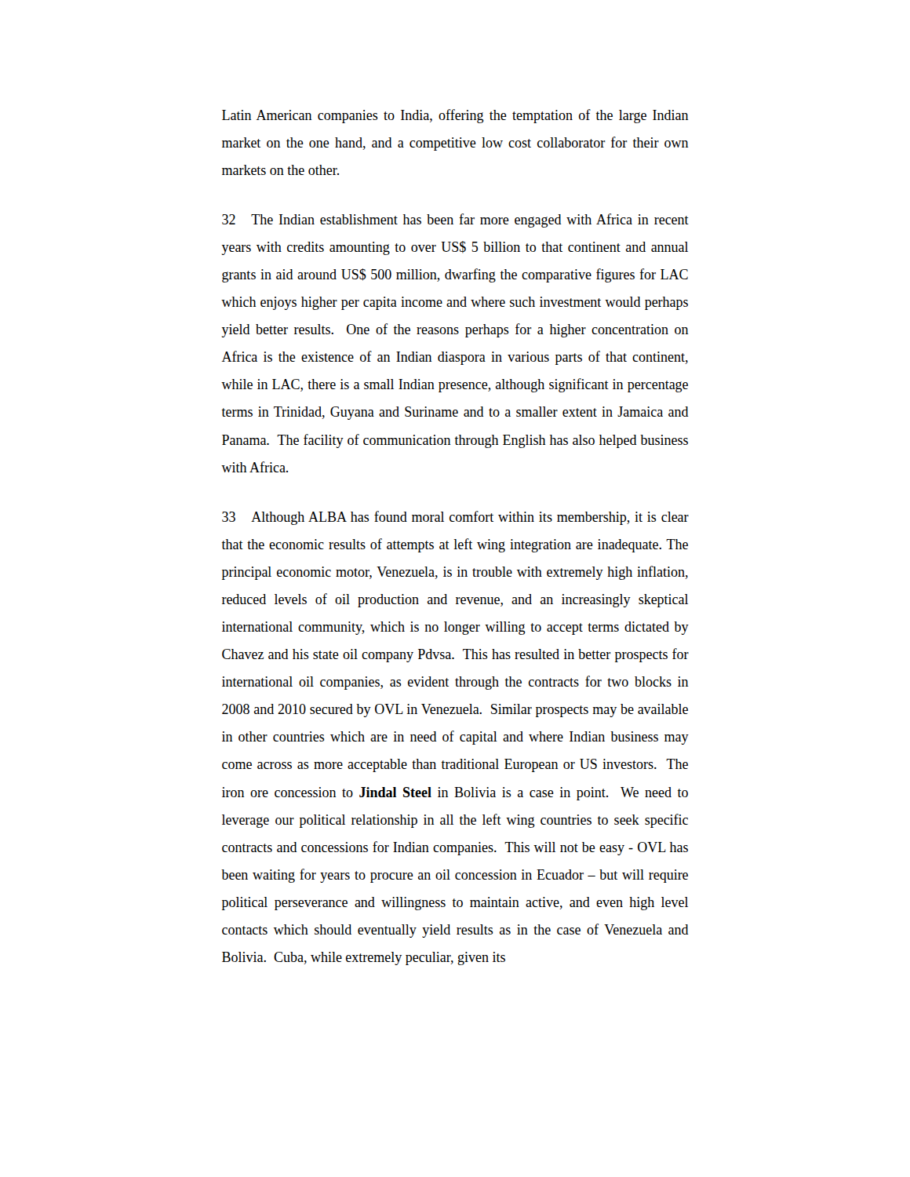Latin American companies to India, offering the temptation of the large Indian market on the one hand, and a competitive low cost collaborator for their own markets on the other.
32 The Indian establishment has been far more engaged with Africa in recent years with credits amounting to over US$ 5 billion to that continent and annual grants in aid around US$ 500 million, dwarfing the comparative figures for LAC which enjoys higher per capita income and where such investment would perhaps yield better results. One of the reasons perhaps for a higher concentration on Africa is the existence of an Indian diaspora in various parts of that continent, while in LAC, there is a small Indian presence, although significant in percentage terms in Trinidad, Guyana and Suriname and to a smaller extent in Jamaica and Panama. The facility of communication through English has also helped business with Africa.
33 Although ALBA has found moral comfort within its membership, it is clear that the economic results of attempts at left wing integration are inadequate. The principal economic motor, Venezuela, is in trouble with extremely high inflation, reduced levels of oil production and revenue, and an increasingly skeptical international community, which is no longer willing to accept terms dictated by Chavez and his state oil company Pdvsa. This has resulted in better prospects for international oil companies, as evident through the contracts for two blocks in 2008 and 2010 secured by OVL in Venezuela. Similar prospects may be available in other countries which are in need of capital and where Indian business may come across as more acceptable than traditional European or US investors. The iron ore concession to Jindal Steel in Bolivia is a case in point. We need to leverage our political relationship in all the left wing countries to seek specific contracts and concessions for Indian companies. This will not be easy - OVL has been waiting for years to procure an oil concession in Ecuador – but will require political perseverance and willingness to maintain active, and even high level contacts which should eventually yield results as in the case of Venezuela and Bolivia. Cuba, while extremely peculiar, given its